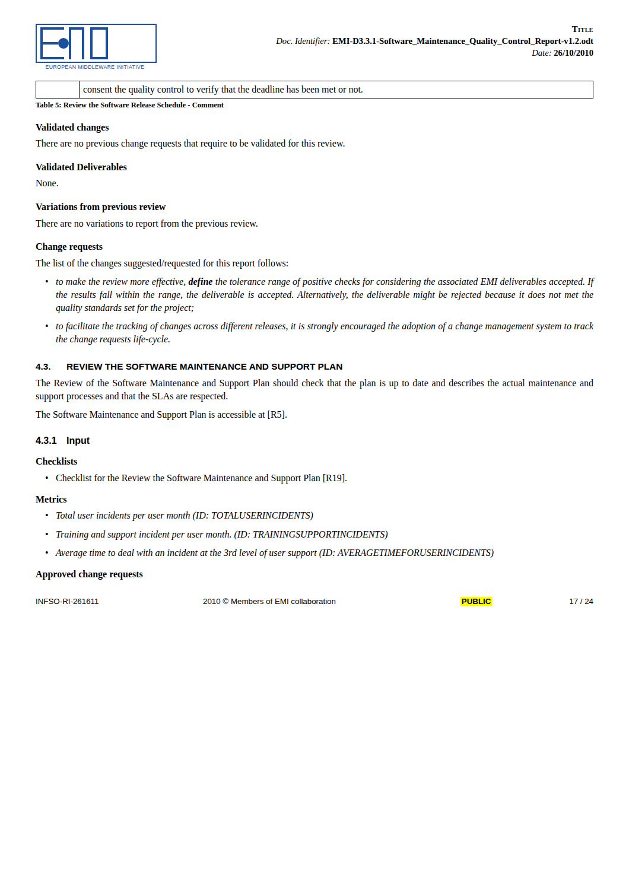EUROPEAN MIDDLEWARE INITIATIVE
Title
Doc. Identifier: EMI-D3.3.1-Software_Maintenance_Quality_Control_Report-v1.2.odt
Date: 26/10/2010
| | consent the quality control to verify that the deadline has been met or not. |
Table 5: Review the Software Release Schedule - Comment
Validated changes
There are no previous change requests that require to be validated for this review.
Validated Deliverables
None.
Variations from previous review
There are no variations to report from the previous review.
Change requests
The list of the changes suggested/requested for this report follows:
to make the review more effective, define the tolerance range of positive checks for considering the associated EMI deliverables accepted. If the results fall within the range, the deliverable is accepted. Alternatively, the deliverable might be rejected because it does not met the quality standards set for the project;
to facilitate the tracking of changes across different releases, it is strongly encouraged the adoption of a change management system to track the change requests life-cycle.
4.3. REVIEW THE SOFTWARE MAINTENANCE AND SUPPORT PLAN
The Review of the Software Maintenance and Support Plan should check that the plan is up to date and describes the actual maintenance and support processes and that the SLAs are respected.
The Software Maintenance and Support Plan is accessible at [R5].
4.3.1 Input
Checklists
Checklist for the Review the Software Maintenance and Support Plan [R19].
Metrics
Total user incidents per user month (ID: TOTALUSERINCIDENTS)
Training and support incident per user month. (ID: TRAININGSUPPORTINCIDENTS)
Average time to deal with an incident at the 3rd level of user support (ID: AVERAGETIMEFORUSERINCIDENTS)
Approved change requests
INFSO-RI-261611
2010 © Members of EMI collaboration
PUBLIC
17 / 24